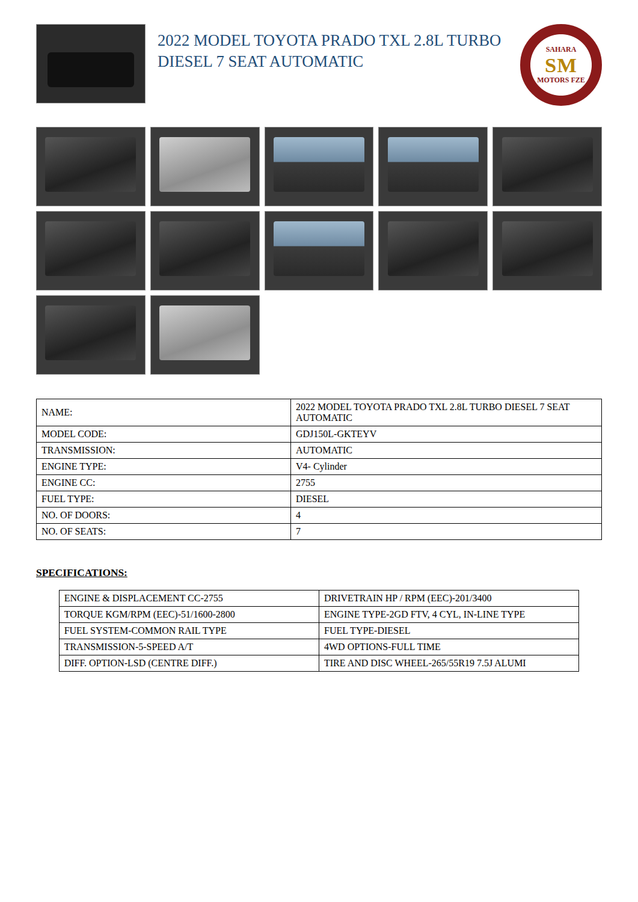2022 MODEL TOYOTA PRADO TXL 2.8L TURBO DIESEL 7 SEAT AUTOMATIC
SAHARA
SM
MOTORS FZE
| NAME: | 2022 MODEL TOYOTA PRADO TXL 2.8L TURBO DIESEL 7 SEAT AUTOMATIC |
| MODEL CODE: | GDJ150L-GKTEYV |
| TRANSMISSION: | AUTOMATIC |
| ENGINE TYPE: | V4- Cylinder |
| ENGINE CC: | 2755 |
| FUEL TYPE: | DIESEL |
| NO. OF DOORS: | 4 |
| NO. OF SEATS: | 7 |
SPECIFICATIONS:
| ENGINE & DISPLACEMENT CC-2755 | DRIVETRAIN HP / RPM (EEC)-201/3400 |
| TORQUE KGM/RPM (EEC)-51/1600-2800 | ENGINE TYPE-2GD FTV, 4 CYL, IN-LINE TYPE |
| FUEL SYSTEM-COMMON RAIL TYPE | FUEL TYPE-DIESEL |
| TRANSMISSION-5-SPEED A/T | 4WD OPTIONS-FULL TIME |
| DIFF. OPTION-LSD (CENTRE DIFF.) | TIRE AND DISC WHEEL-265/55R19 7.5J ALUMI |